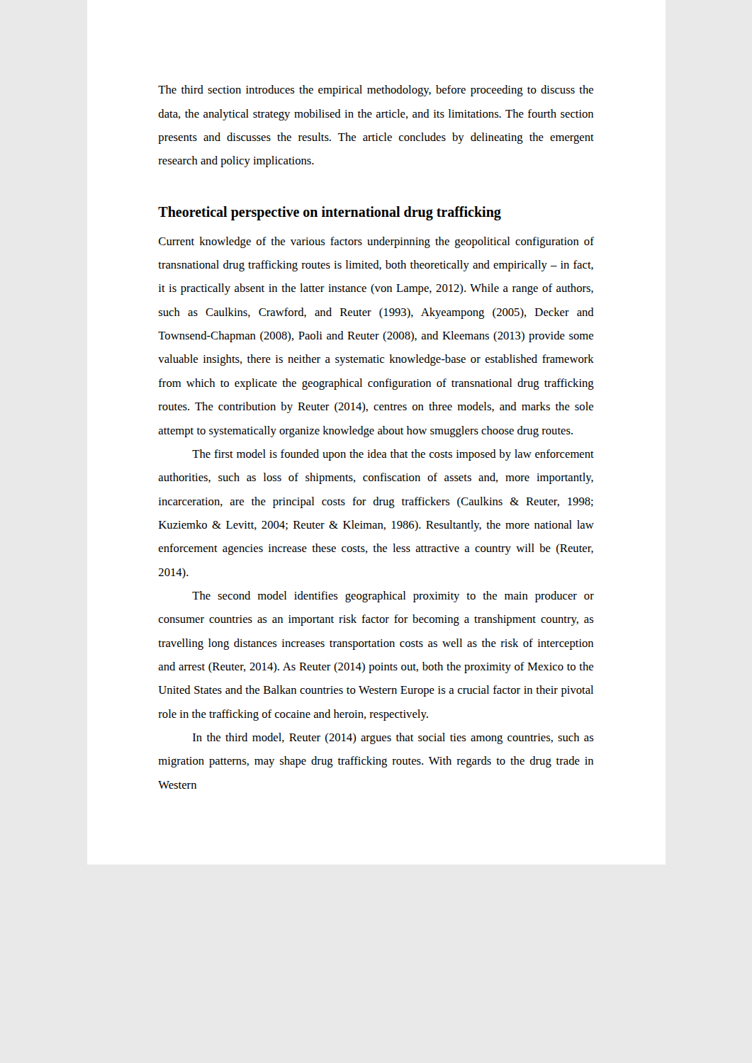The third section introduces the empirical methodology, before proceeding to discuss the data, the analytical strategy mobilised in the article, and its limitations. The fourth section presents and discusses the results. The article concludes by delineating the emergent research and policy implications.
Theoretical perspective on international drug trafficking
Current knowledge of the various factors underpinning the geopolitical configuration of transnational drug trafficking routes is limited, both theoretically and empirically – in fact, it is practically absent in the latter instance (von Lampe, 2012). While a range of authors, such as Caulkins, Crawford, and Reuter (1993), Akyeampong (2005), Decker and Townsend-Chapman (2008), Paoli and Reuter (2008), and Kleemans (2013) provide some valuable insights, there is neither a systematic knowledge-base or established framework from which to explicate the geographical configuration of transnational drug trafficking routes. The contribution by Reuter (2014), centres on three models, and marks the sole attempt to systematically organize knowledge about how smugglers choose drug routes.
The first model is founded upon the idea that the costs imposed by law enforcement authorities, such as loss of shipments, confiscation of assets and, more importantly, incarceration, are the principal costs for drug traffickers (Caulkins & Reuter, 1998; Kuziemko & Levitt, 2004; Reuter & Kleiman, 1986). Resultantly, the more national law enforcement agencies increase these costs, the less attractive a country will be (Reuter, 2014).
The second model identifies geographical proximity to the main producer or consumer countries as an important risk factor for becoming a transhipment country, as travelling long distances increases transportation costs as well as the risk of interception and arrest (Reuter, 2014). As Reuter (2014) points out, both the proximity of Mexico to the United States and the Balkan countries to Western Europe is a crucial factor in their pivotal role in the trafficking of cocaine and heroin, respectively.
In the third model, Reuter (2014) argues that social ties among countries, such as migration patterns, may shape drug trafficking routes. With regards to the drug trade in Western